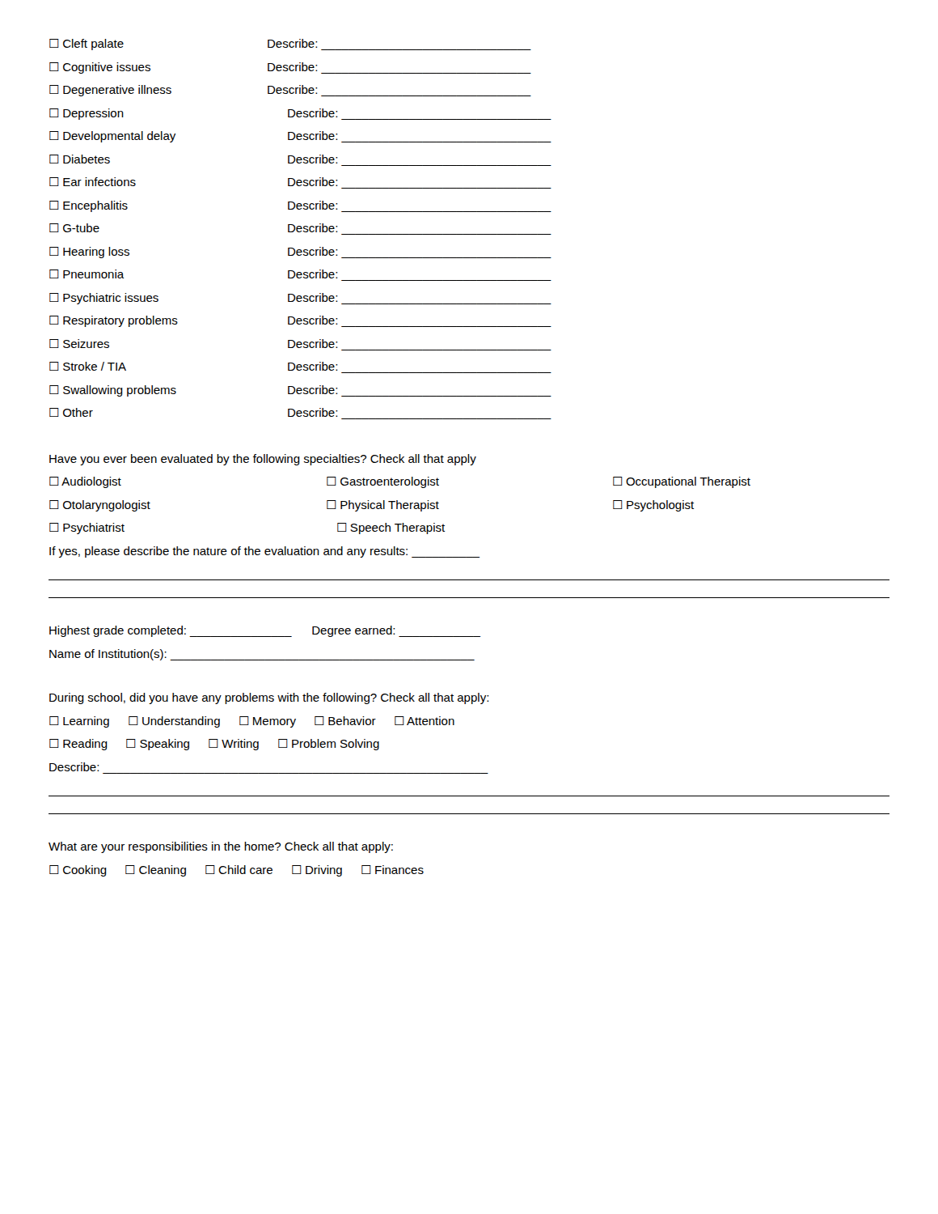| ☐ Cleft palate | Describe: _______________________________ |
| ☐ Cognitive issues | Describe: _______________________________ |
| ☐ Degenerative illness | Describe: _______________________________ |
| ☐ Depression | Describe: _______________________________ |
| ☐ Developmental delay | Describe: _______________________________ |
| ☐ Diabetes | Describe: _______________________________ |
| ☐ Ear infections | Describe: _______________________________ |
| ☐ Encephalitis | Describe: _______________________________ |
| ☐ G-tube | Describe: _______________________________ |
| ☐ Hearing loss | Describe: _______________________________ |
| ☐ Pneumonia | Describe: _______________________________ |
| ☐ Psychiatric issues | Describe: _______________________________ |
| ☐ Respiratory problems | Describe: _______________________________ |
| ☐ Seizures | Describe: _______________________________ |
| ☐ Stroke / TIA | Describe: _______________________________ |
| ☐ Swallowing problems | Describe: _______________________________ |
| ☐ Other | Describe: _______________________________ |
Have you ever been evaluated by the following specialties? Check all that apply
| ☐ Audiologist | ☐ Gastroenterologist | ☐ Occupational Therapist |
| ☐ Otolaryngologist | ☐ Physical Therapist | ☐ Psychologist |
| ☐ Psychiatrist | ☐ Speech Therapist |
If yes, please describe the nature of the evaluation and any results: __________
Highest grade completed: _______________ Degree earned: ____________
Name of Institution(s): _____________________________________________
During school, did you have any problems with the following? Check all that apply:
☐ Learning ☐ Understanding ☐ Memory ☐ Behavior ☐ Attention
☐ Reading ☐ Speaking ☐ Writing ☐ Problem Solving
Describe: _________________________________________________________
What are your responsibilities in the home? Check all that apply:
☐ Cooking ☐ Cleaning ☐ Child care ☐ Driving ☐ Finances